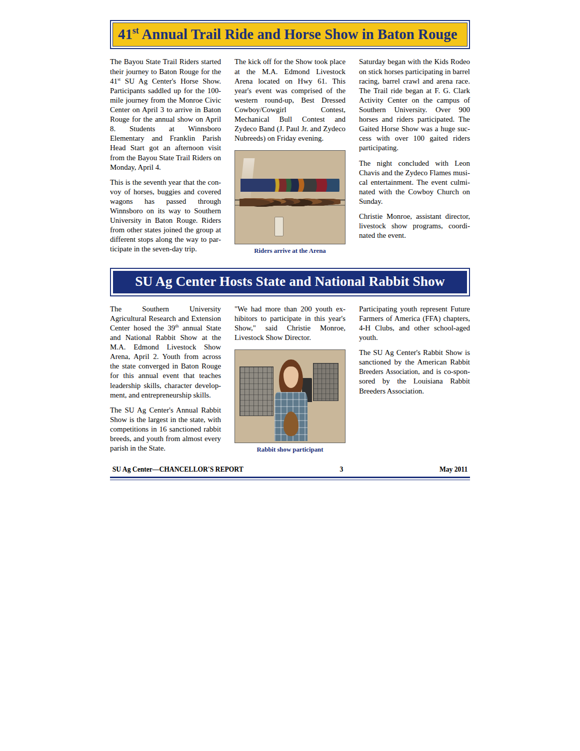41st Annual Trail Ride and Horse Show in Baton Rouge
The Bayou State Trail Riders started their journey to Baton Rouge for the 41st SU Ag Center's Horse Show. Participants saddled up for the 100-mile journey from the Monroe Civic Center on April 3 to arrive in Baton Rouge for the annual show on April 8. Students at Winnsboro Elementary and Franklin Parish Head Start got an afternoon visit from the Bayou State Trail Riders on Monday, April 4.
This is the seventh year that the convoy of horses, buggies and covered wagons has passed through Winnsboro on its way to Southern University in Baton Rouge. Riders from other states joined the group at different stops along the way to participate in the seven-day trip.
The kick off for the Show took place at the M.A. Edmond Livestock Arena located on Hwy 61. This year's event was comprised of the western round-up, Best Dressed Cowboy/Cowgirl Contest, Mechanical Bull Contest and Zydeco Band (J. Paul Jr. and Zydeco Nubreeds) on Friday evening.
Riders arrive at the Arena
Saturday began with the Kids Rodeo on stick horses participating in barrel racing, barrel crawl and arena race. The Trail ride began at F. G. Clark Activity Center on the campus of Southern University. Over 900 horses and riders participated. The Gaited Horse Show was a huge success with over 100 gaited riders participating.
The night concluded with Leon Chavis and the Zydeco Flames musical entertainment. The event culminated with the Cowboy Church on Sunday.
Christie Monroe, assistant director, livestock show programs, coordinated the event.
SU Ag Center Hosts State and National Rabbit Show
The Southern University Agricultural Research and Extension Center hosed the 39th annual State and National Rabbit Show at the M.A. Edmond Livestock Show Arena, April 2. Youth from across the state converged in Baton Rouge for this annual event that teaches leadership skills, character development, and entrepreneurship skills.
The SU Ag Center's Annual Rabbit Show is the largest in the state, with competitions in 16 sanctioned rabbit breeds, and youth from almost every parish in the State.
"We had more than 200 youth exhibitors to participate in this year's Show," said Christie Monroe, Livestock Show Director.
Rabbit show participant
Participating youth represent Future Farmers of America (FFA) chapters, 4-H Clubs, and other school-aged youth.
The SU Ag Center's Rabbit Show is sanctioned by the American Rabbit Breeders Association, and is co-sponsored by the Louisiana Rabbit Breeders Association.
SU Ag Center—CHANCELLOR'S REPORT
3
May 2011